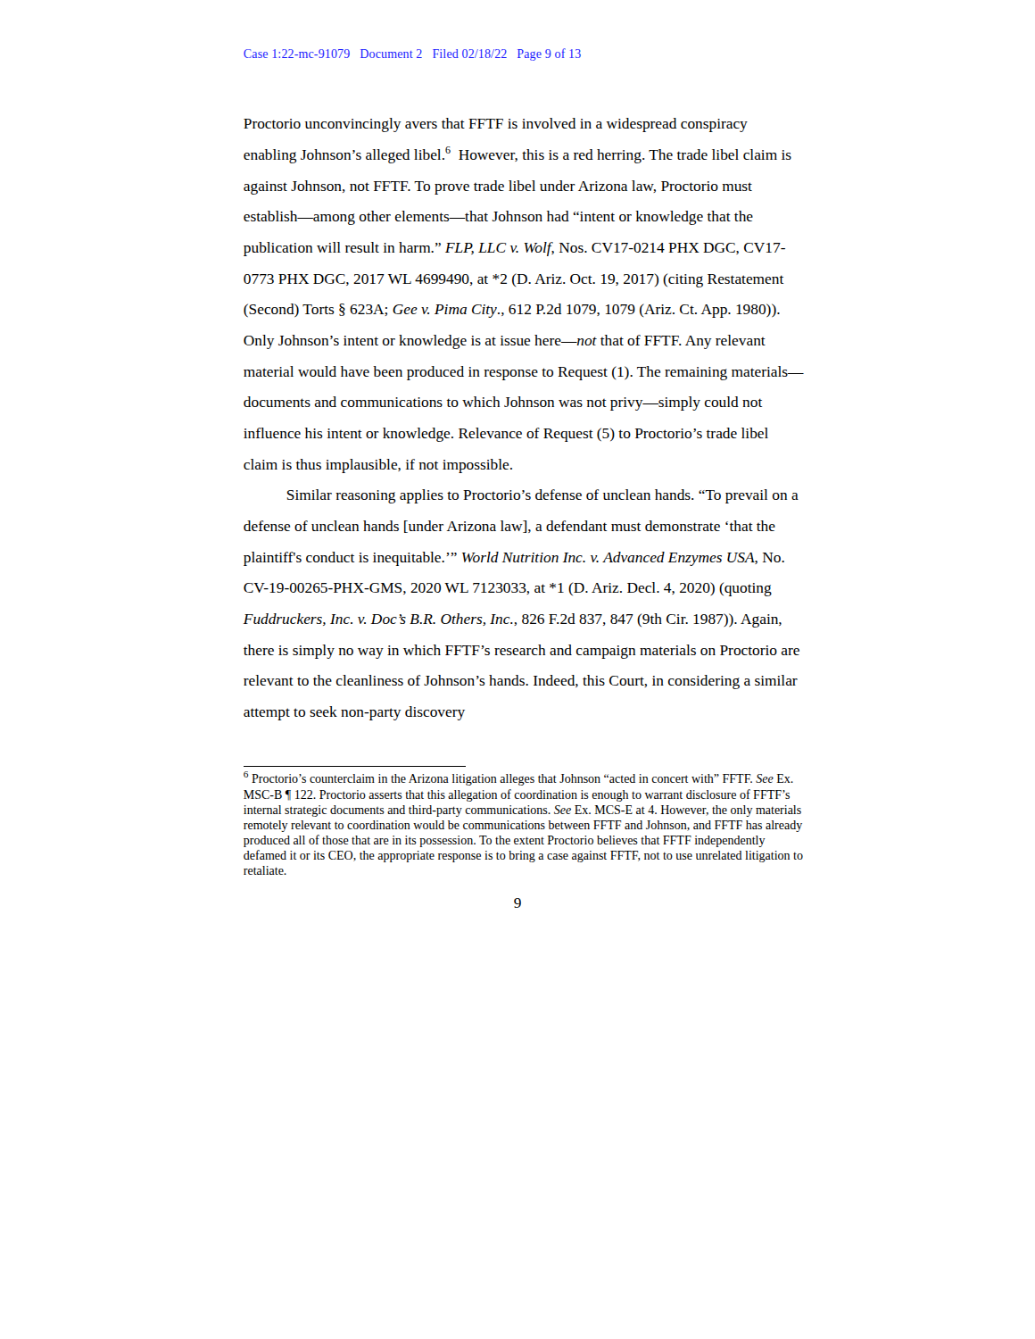Case 1:22-mc-91079 Document 2 Filed 02/18/22 Page 9 of 13
Proctorio unconvincingly avers that FFTF is involved in a widespread conspiracy enabling Johnson’s alleged libel.6 However, this is a red herring. The trade libel claim is against Johnson, not FFTF. To prove trade libel under Arizona law, Proctorio must establish—among other elements—that Johnson had “intent or knowledge that the publication will result in harm.” FLP, LLC v. Wolf, Nos. CV17-0214 PHX DGC, CV17-0773 PHX DGC, 2017 WL 4699490, at *2 (D. Ariz. Oct. 19, 2017) (citing Restatement (Second) Torts § 623A; Gee v. Pima City., 612 P.2d 1079, 1079 (Ariz. Ct. App. 1980)). Only Johnson’s intent or knowledge is at issue here—not that of FFTF. Any relevant material would have been produced in response to Request (1). The remaining materials—documents and communications to which Johnson was not privy—simply could not influence his intent or knowledge. Relevance of Request (5) to Proctorio’s trade libel claim is thus implausible, if not impossible.
Similar reasoning applies to Proctorio’s defense of unclean hands. “To prevail on a defense of unclean hands [under Arizona law], a defendant must demonstrate ‘that the plaintiff's conduct is inequitable.’” World Nutrition Inc. v. Advanced Enzymes USA, No. CV-19-00265-PHX-GMS, 2020 WL 7123033, at *1 (D. Ariz. Decl. 4, 2020) (quoting Fuddruckers, Inc. v. Doc’s B.R. Others, Inc., 826 F.2d 837, 847 (9th Cir. 1987)). Again, there is simply no way in which FFTF’s research and campaign materials on Proctorio are relevant to the cleanliness of Johnson’s hands. Indeed, this Court, in considering a similar attempt to seek non-party discovery
6 Proctorio’s counterclaim in the Arizona litigation alleges that Johnson “acted in concert with” FFTF. See Ex. MSC-B ¶ 122. Proctorio asserts that this allegation of coordination is enough to warrant disclosure of FFTF’s internal strategic documents and third-party communications. See Ex. MCS-E at 4. However, the only materials remotely relevant to coordination would be communications between FFTF and Johnson, and FFTF has already produced all of those that are in its possession. To the extent Proctorio believes that FFTF independently defamed it or its CEO, the appropriate response is to bring a case against FFTF, not to use unrelated litigation to retaliate.
9